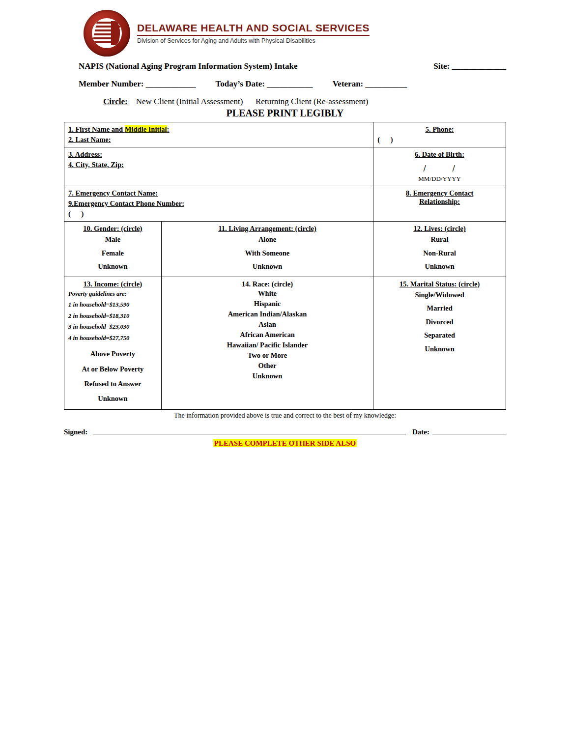DELAWARE HEALTH AND SOCIAL SERVICES
Division of Services for Aging and Adults with Physical Disabilities
NAPIS (National Aging Program Information System) Intake
Site: _____________
Member Number: ____________
Today’s Date: ___________
Veteran: __________
Circle: New Client (Initial Assessment) Returning Client (Re-assessment)
PLEASE PRINT LEGIBLY
| 1. First Name and Middle Initial : 2. Last Name: | 5. Phone: ( ) |
| 3. Address: 4. City, State, Zip: | 6. Date of Birth: / / MM/DD/YYYY |
| 7. Emergency Contact Name: 9.Emergency Contact Phone Number: ( ) | 8. Emergency Contact Relationship: |
| 10. Gender: (circle) Male Female Unknown | 11. Living Arrangement: (circle) Alone With Someone Unknown | 12. Lives: (circle) Rural Non-Rural Unknown |
| 13. Income: (circle) Poverty guidelines are: 1 in household=$13,590 2 in household=$18,310 3 in household=$23,030 4 in household=$27,750 Above Poverty At or Below Poverty Refused to Answer Unknown | 14. Race: (circle) White Hispanic American Indian/Alaskan Asian African American Hawaiian/ Pacific Islander Two or More Other Unknown | 15. Marital Status: (circle) Single/Widowed Married Divorced Separated Unknown |
The information provided above is true and correct to the best of my knowledge:
Signed: Date:
PLEASE COMPLETE OTHER SIDE ALSO